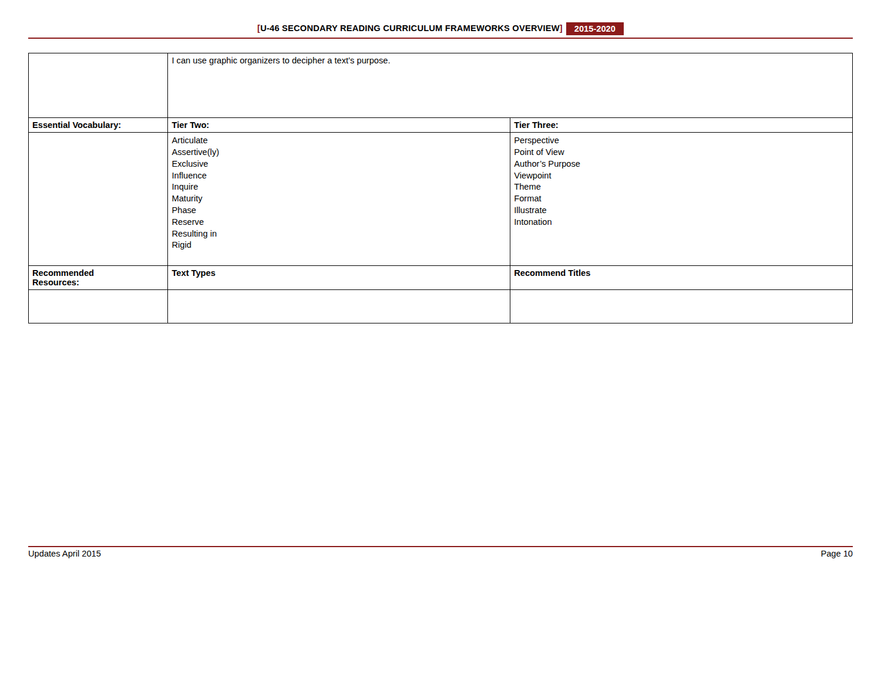[U-46 SECONDARY READING CURRICULUM FRAMEWORKS OVERVIEW] 2015-2020
| | I can use graphic organizers to decipher a text’s purpose. |
| Essential Vocabulary: | Tier Two: | Tier Three: |
| | Articulate Assertive(ly) Exclusive Influence Inquire Maturity Phase Reserve Resulting in Rigid | Perspective Point of View Author’s Purpose Viewpoint Theme Format Illustrate Intonation |
| Recommended Resources: | Text Types | Recommend Titles |
Updates April 2015 Page 10